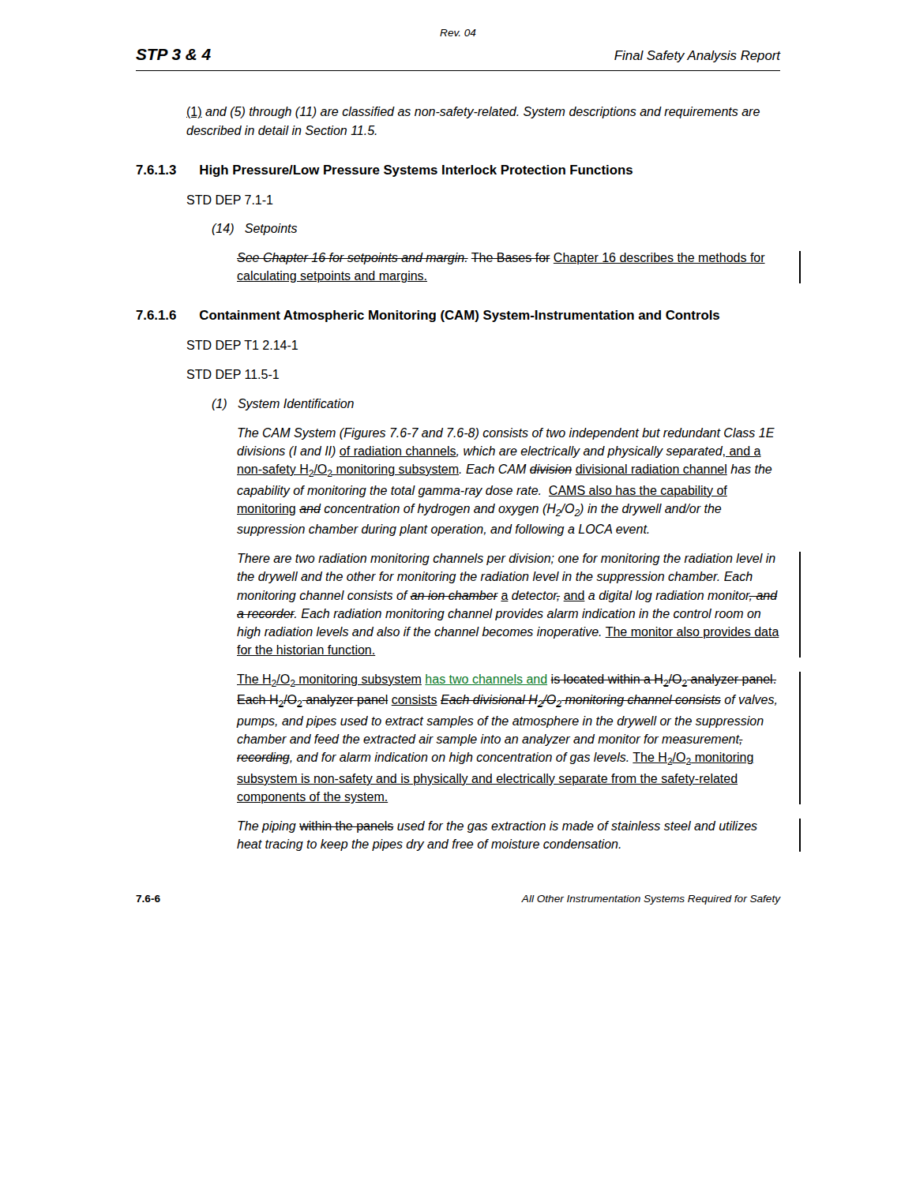Rev. 04
STP 3 & 4
Final Safety Analysis Report
(1) and (5) through (11) are classified as non-safety-related. System descriptions and requirements are described in detail in Section 11.5.
7.6.1.3 High Pressure/Low Pressure Systems Interlock Protection Functions
STD DEP 7.1-1
(14) Setpoints
See Chapter 16 for setpoints and margin. The Bases for Chapter 16 describes the methods for calculating setpoints and margins.
7.6.1.6 Containment Atmospheric Monitoring (CAM) System-Instrumentation and Controls
STD DEP T1 2.14-1
STD DEP 11.5-1
(1) System Identification
The CAM System (Figures 7.6-7 and 7.6-8) consists of two independent but redundant Class 1E divisions (I and II) of radiation channels, which are electrically and physically separated, and a non-safety H2/O2 monitoring subsystem. Each CAM division divisional radiation channel has the capability of monitoring the total gamma-ray dose rate. CAMS also has the capability of monitoring and concentration of hydrogen and oxygen (H2/O2) in the drywell and/or the suppression chamber during plant operation, and following a LOCA event.
There are two radiation monitoring channels per division; one for monitoring the radiation level in the drywell and the other for monitoring the radiation level in the suppression chamber. Each monitoring channel consists of an ion chamber a detector, and a digital log radiation monitor, and a recorder. Each radiation monitoring channel provides alarm indication in the control room on high radiation levels and also if the channel becomes inoperative. The monitor also provides data for the historian function.
The H2/O2 monitoring subsystem has two channels and is located within a H2/O2 analyzer panel. Each H2/O2 analyzer panel consists Each divisional H2/O2 monitoring channel consists of valves, pumps, and pipes used to extract samples of the atmosphere in the drywell or the suppression chamber and feed the extracted air sample into an analyzer and monitor for measurement, recording, and for alarm indication on high concentration of gas levels. The H2/O2 monitoring subsystem is non-safety and is physically and electrically separate from the safety-related components of the system.
The piping within the panels used for the gas extraction is made of stainless steel and utilizes heat tracing to keep the pipes dry and free of moisture condensation.
7.6-6
All Other Instrumentation Systems Required for Safety